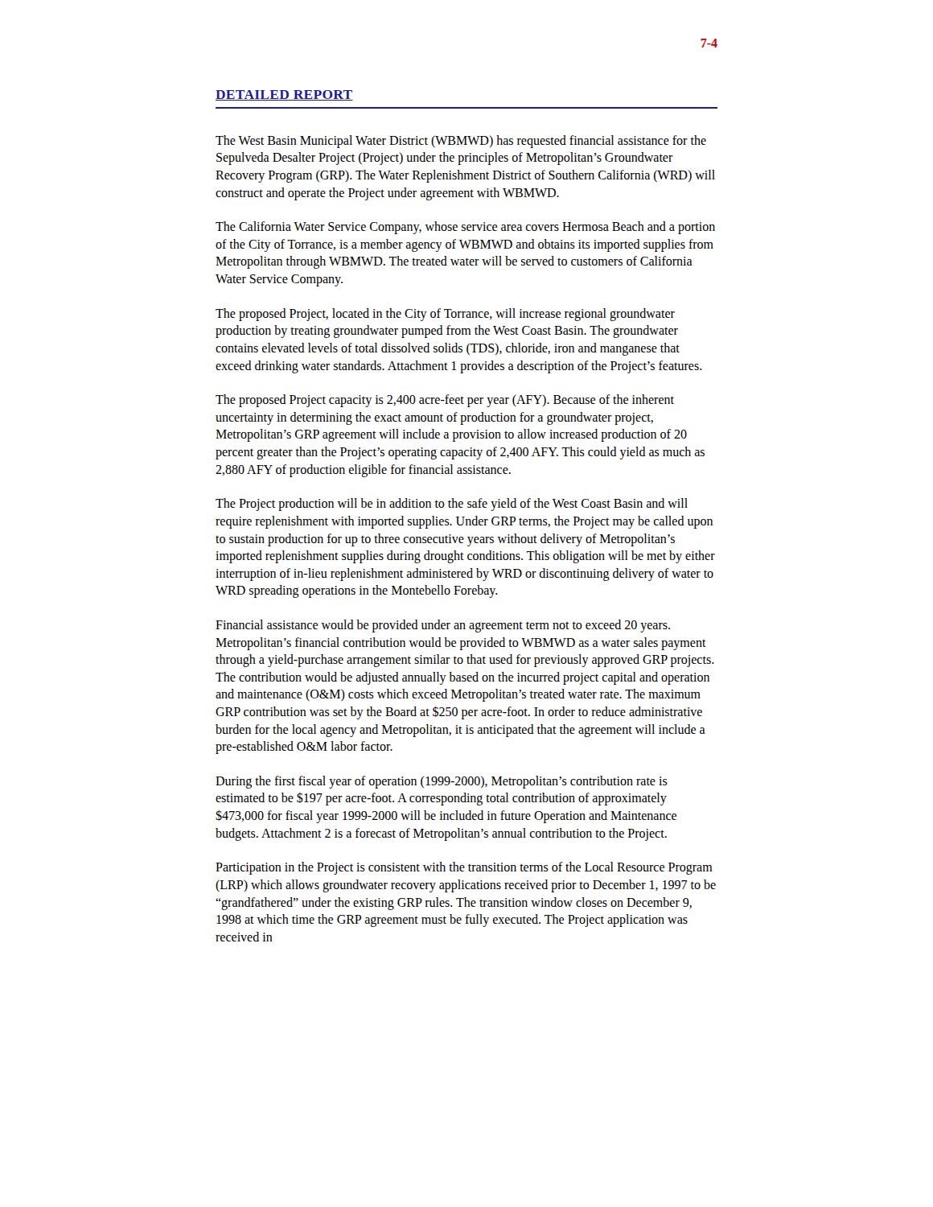7-4
DETAILED REPORT
The West Basin Municipal Water District (WBMWD) has requested financial assistance for the Sepulveda Desalter Project (Project) under the principles of Metropolitan’s Groundwater Recovery Program (GRP). The Water Replenishment District of Southern California (WRD) will construct and operate the Project under agreement with WBMWD.
The California Water Service Company, whose service area covers Hermosa Beach and a portion of the City of Torrance, is a member agency of WBMWD and obtains its imported supplies from Metropolitan through WBMWD. The treated water will be served to customers of California Water Service Company.
The proposed Project, located in the City of Torrance, will increase regional groundwater production by treating groundwater pumped from the West Coast Basin. The groundwater contains elevated levels of total dissolved solids (TDS), chloride, iron and manganese that exceed drinking water standards. Attachment 1 provides a description of the Project’s features.
The proposed Project capacity is 2,400 acre-feet per year (AFY). Because of the inherent uncertainty in determining the exact amount of production for a groundwater project, Metropolitan’s GRP agreement will include a provision to allow increased production of 20 percent greater than the Project’s operating capacity of 2,400 AFY. This could yield as much as 2,880 AFY of production eligible for financial assistance.
The Project production will be in addition to the safe yield of the West Coast Basin and will require replenishment with imported supplies. Under GRP terms, the Project may be called upon to sustain production for up to three consecutive years without delivery of Metropolitan’s imported replenishment supplies during drought conditions. This obligation will be met by either interruption of in-lieu replenishment administered by WRD or discontinuing delivery of water to WRD spreading operations in the Montebello Forebay.
Financial assistance would be provided under an agreement term not to exceed 20 years. Metropolitan’s financial contribution would be provided to WBMWD as a water sales payment through a yield-purchase arrangement similar to that used for previously approved GRP projects. The contribution would be adjusted annually based on the incurred project capital and operation and maintenance (O&M) costs which exceed Metropolitan’s treated water rate. The maximum GRP contribution was set by the Board at $250 per acre-foot. In order to reduce administrative burden for the local agency and Metropolitan, it is anticipated that the agreement will include a pre-established O&M labor factor.
During the first fiscal year of operation (1999-2000), Metropolitan’s contribution rate is estimated to be $197 per acre-foot. A corresponding total contribution of approximately $473,000 for fiscal year 1999-2000 will be included in future Operation and Maintenance budgets. Attachment 2 is a forecast of Metropolitan’s annual contribution to the Project.
Participation in the Project is consistent with the transition terms of the Local Resource Program (LRP) which allows groundwater recovery applications received prior to December 1, 1997 to be “grandfathered” under the existing GRP rules. The transition window closes on December 9, 1998 at which time the GRP agreement must be fully executed. The Project application was received in